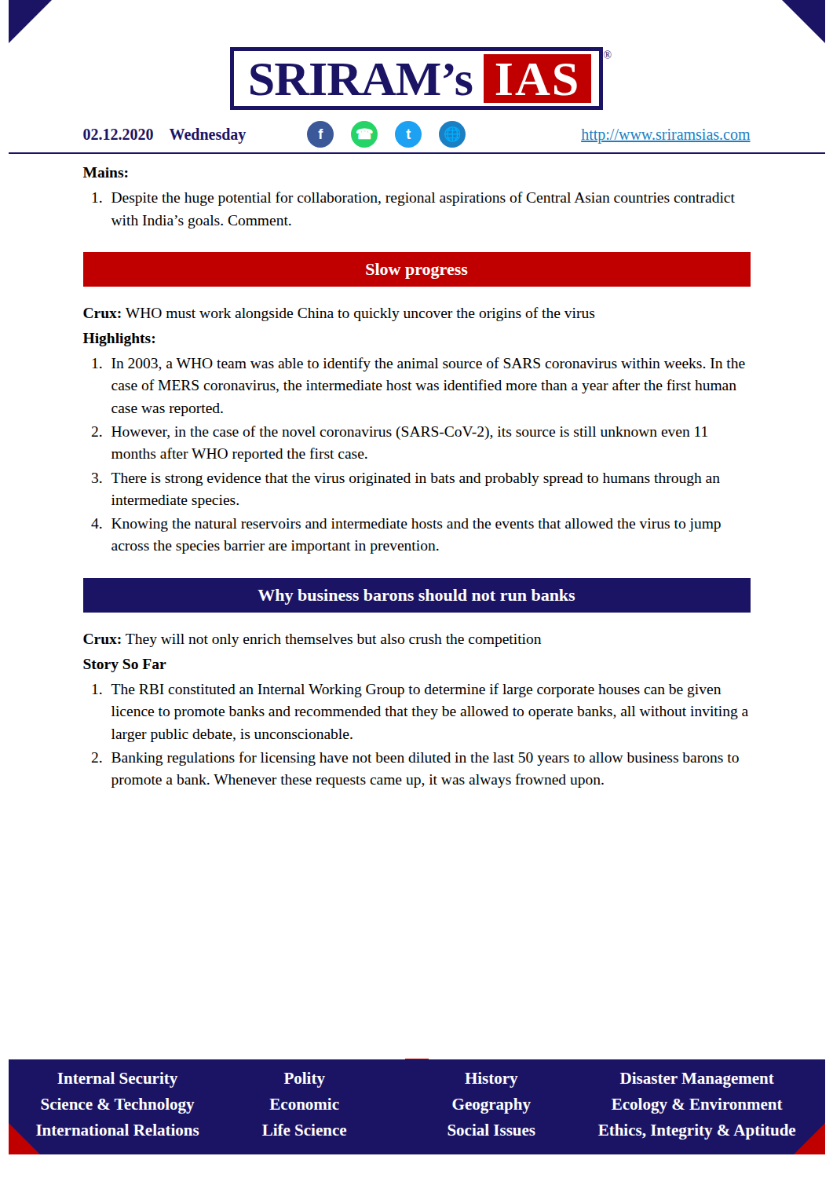SRIRAM’s
IAS
®
02.12.2020 Wednesday
f ☎ t 🌐
http://www.sriramsias.com
Mains:
Despite the huge potential for collaboration, regional aspirations of Central Asian countries contradict with India’s goals. Comment.
Slow progress
Crux: WHO must work alongside China to quickly uncover the origins of the virus
Highlights:
In 2003, a WHO team was able to identify the animal source of SARS coronavirus within weeks. In the case of MERS coronavirus, the intermediate host was identified more than a year after the first human case was reported.
However, in the case of the novel coronavirus (SARS-CoV-2), its source is still unknown even 11 months after WHO reported the first case.
There is strong evidence that the virus originated in bats and probably spread to humans through an intermediate species.
Knowing the natural reservoirs and intermediate hosts and the events that allowed the virus to jump across the species barrier are important in prevention.
Why business barons should not run banks
Crux: They will not only enrich themselves but also crush the competition
Story So Far
The RBI constituted an Internal Working Group to determine if large corporate houses can be given licence to promote banks and recommended that they be allowed to operate banks, all without inviting a larger public debate, is unconscionable.
Banking regulations for licensing have not been diluted in the last 50 years to allow business barons to promote a bank. Whenever these requests came up, it was always frowned upon.
3
Internal Security
Polity
History
Disaster Management
Science & Technology
Economic
Geography
Ecology & Environment
International Relations
Life Science
Social Issues
Ethics, Integrity & Aptitude